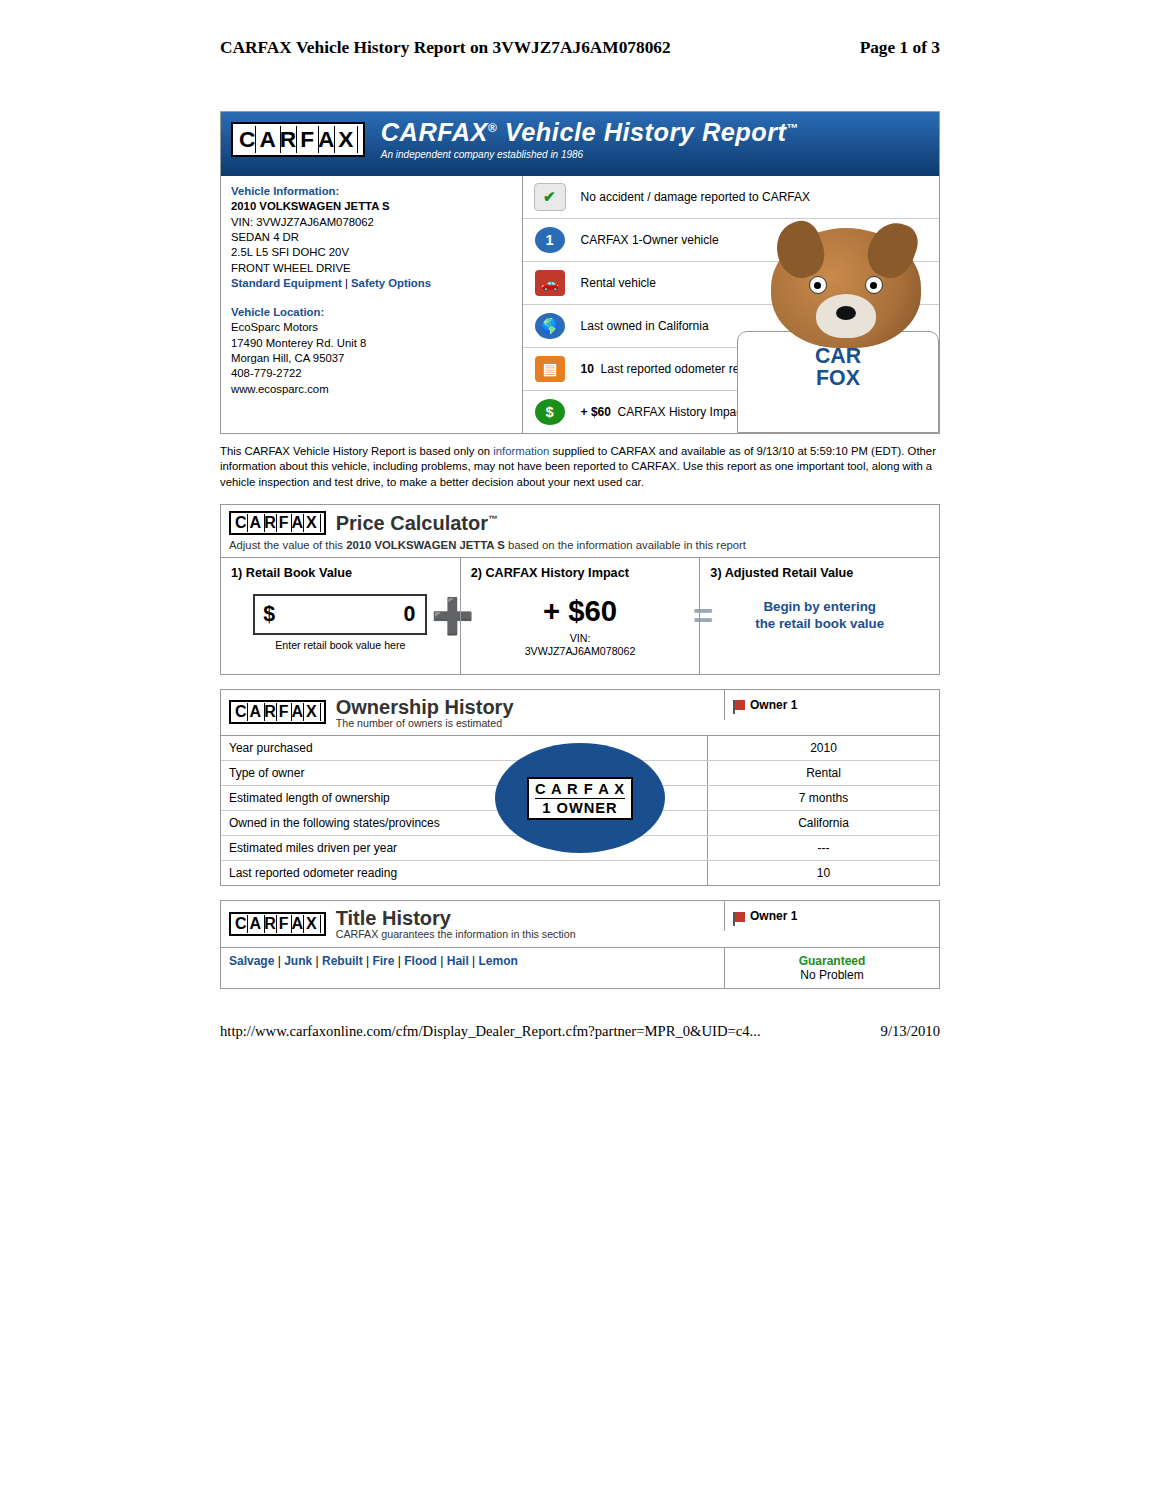CARFAX Vehicle History Report on 3VWJZ7AJ6AM078062
Page 1 of 3
CARFAX
CARFAX® Vehicle History Report™
An independent company established in 1986
Vehicle Information:
2010 VOLKSWAGEN JETTA S
VIN: 3VWJZ7AJ6AM078062
SEDAN 4 DR
2.5L L5 SFI DOHC 20V
FRONT WHEEL DRIVE
Standard Equipment | Safety Options
Vehicle Location:
EcoSparc Motors
17490 Monterey Rd. Unit 8
Morgan Hill, CA 95037
408-779-2722
www.ecosparc.com
| ✔ | No accident / damage reported to CARFAX |
| 1 | CARFAX 1-Owner vehicle |
| 🚗 | Rental vehicle |
| 🌎 | Last owned in California |
| ▤ | 10 Last reported odometer reading |
| $ | + $60 CARFAX History Impact |
CAR
FOX
This CARFAX Vehicle History Report is based only on information supplied to CARFAX and available as of 9/13/10 at 5:59:10 PM (EDT). Other information about this vehicle, including problems, may not have been reported to CARFAX. Use this report as one important tool, along with a vehicle inspection and test drive, to make a better decision about your next used car.
CARFAX
Price Calculator™
Adjust the value of this 2010 VOLKSWAGEN JETTA S based on the information available in this report
1) Retail Book Value
$0
Enter retail book value here
➕
2) CARFAX History Impact
+ $60
VIN:
3VWJZ7AJ6AM078062
=
3) Adjusted Retail Value
Begin by entering
the retail book value
CARFAX
Ownership History
The number of owners is estimated
Owner 1
| Year purchased | 2010 |
| Type of owner | Rental |
| Estimated length of ownership | 7 months |
| Owned in the following states/provinces | California |
| Estimated miles driven per year | --- |
| Last reported odometer reading | 10 |
C A R F A X
1 OWNER
CARFAX
Title History
CARFAX guarantees the information in this section
Owner 1
Salvage | Junk | Rebuilt | Fire | Flood | Hail | Lemon
Guaranteed
No Problem
http://www.carfaxonline.com/cfm/Display_Dealer_Report.cfm?partner=MPR_0&UID=c4...
9/13/2010